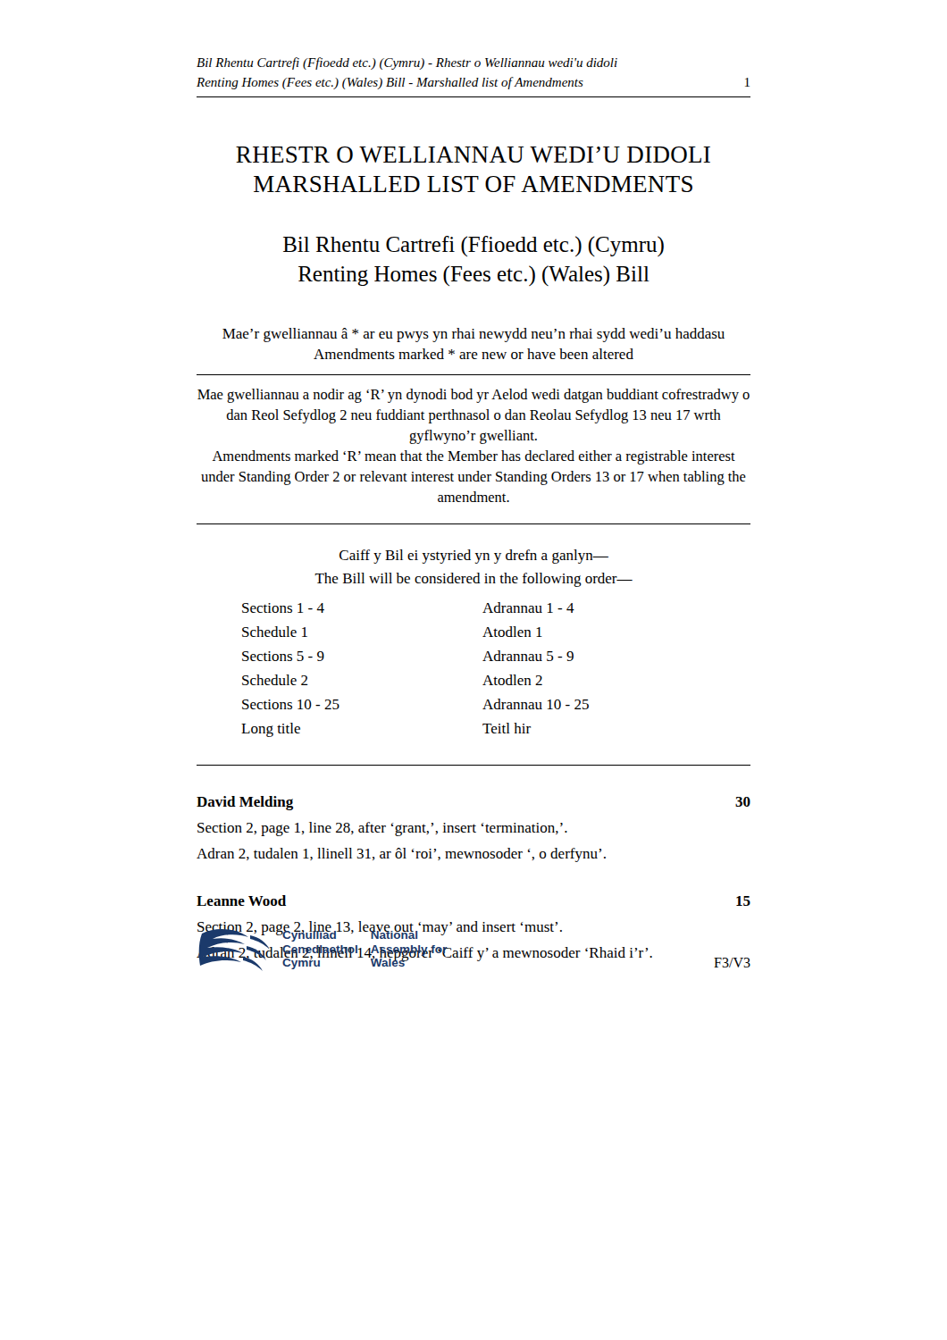Bil Rhentu Cartrefi (Ffioedd etc.) (Cymru) - Rhestr o Welliannau wedi'u didoli
Renting Homes (Fees etc.) (Wales) Bill - Marshalled list of Amendments
1
RHESTR O WELLIANNAU WEDI’U DIDOLI
MARSHALLED LIST OF AMENDMENTS
Bil Rhentu Cartrefi (Ffioedd etc.) (Cymru) Renting Homes (Fees etc.) (Wales) Bill
Mae’r gwelliannau â * ar eu pwys yn rhai newydd neu’n rhai sydd wedi’u haddasu
Amendments marked * are new or have been altered
Mae gwelliannau a nodir ag ‘R’ yn dynodi bod yr Aelod wedi datgan buddiant cofrestradwy o dan Reol Sefydlog 2 neu fuddiant perthnasol o dan Reolau Sefydlog 13 neu 17 wrth gyflwyno’r gwelliant.
Amendments marked ‘R’ mean that the Member has declared either a registrable interest under Standing Order 2 or relevant interest under Standing Orders 13 or 17 when tabling the amendment.
Caiff y Bil ei ystyried yn y drefn a ganlyn—
The Bill will be considered in the following order—
| Sections 1 - 4 | Adrannau 1 - 4 |
| Schedule 1 | Atodlen 1 |
| Sections 5 - 9 | Adrannau 5 - 9 |
| Schedule 2 | Atodlen 2 |
| Sections 10 - 25 | Adrannau 10 - 25 |
| Long title | Teitl hir |
David Melding30
Section 2, page 1, line 28, after ‘grant,’, insert ‘termination,’.
Adran 2, tudalen 1, llinell 31, ar ôl ‘roi’, mewnosoder ‘, o derfynu’.
Leanne Wood15
Section 2, page 2, line 13, leave out ‘may’ and insert ‘must’.
Adran 2, tudalen 2, llinell 14, hepgorer ‘Caiff y’ a mewnosoder ‘Rhaid i’r’.
Cynulliad Cenedlaethol Cymru
National Assembly for Wales
F3/V3